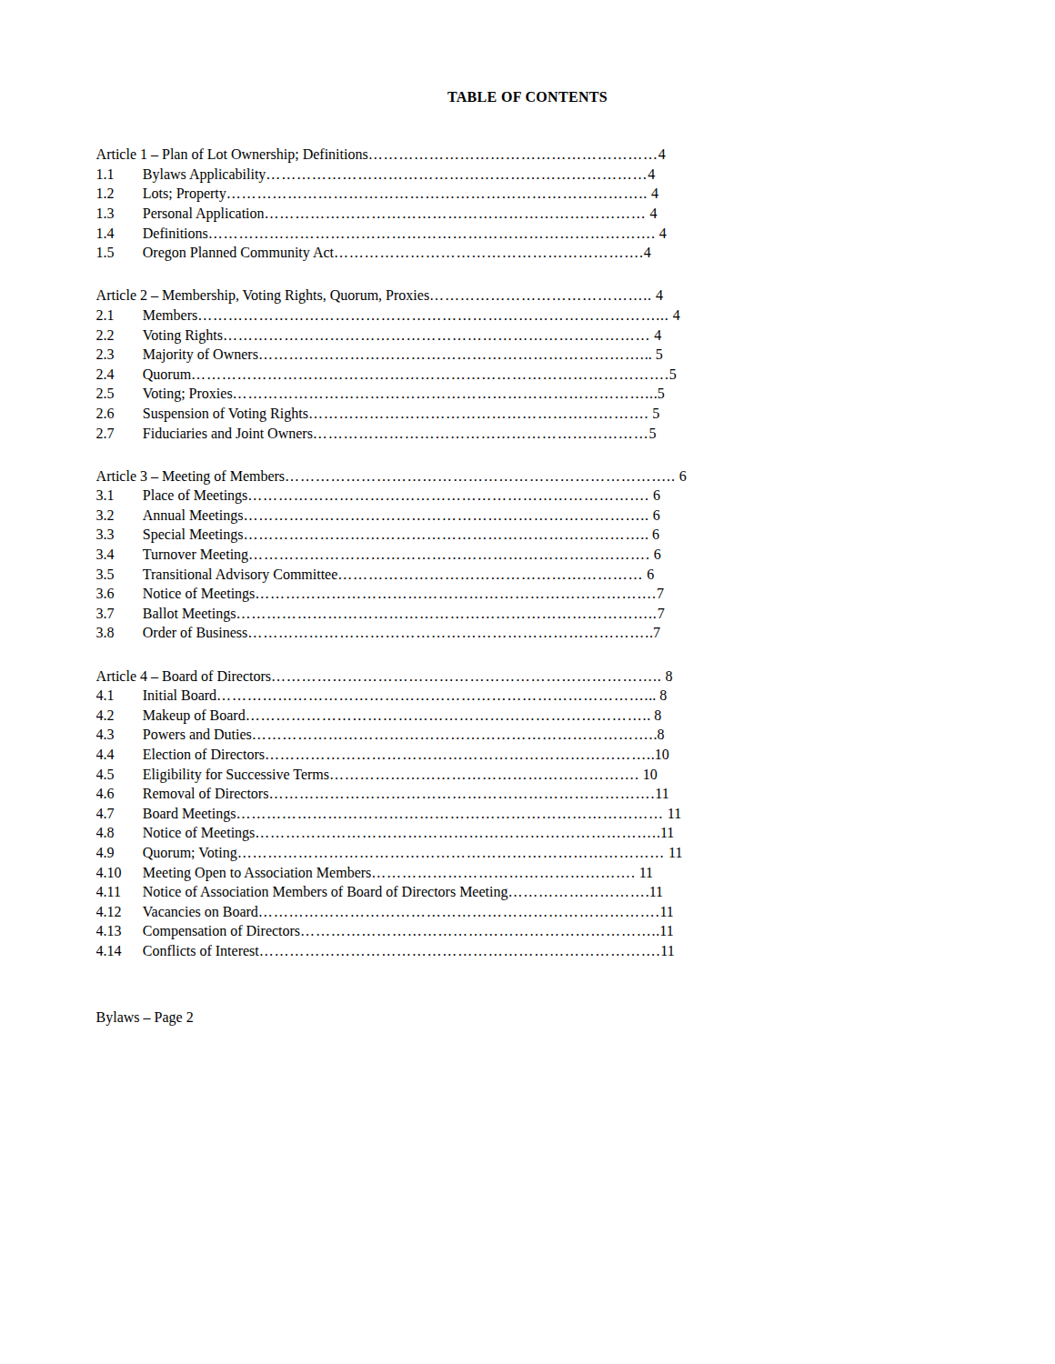TABLE OF CONTENTS
Article 1 – Plan of Lot Ownership; Definitions…………………………………………………4
1.1 Bylaws Applicability…………………………………………………………………4
1.2 Lots; Property……………………………………………………………………….. 4
1.3 Personal Application………………………………………………………………… 4
1.4 Definitions……………………………………………………………………………. 4
1.5 Oregon Planned Community Act……………………………………………………. 4
Article 2 – Membership, Voting Rights, Quorum, Proxies…………………………………….. 4
2.1 Members………………………………………………………………………………... 4
2.2 Voting Rights………………………………………………………………………… 4
2.3 Majority of Owners…………………………………………………………………... 5
2.4 Quorum…………………………………………………………………………………. 5
2.5 Voting; Proxies………………………………………………………………………...5
2.6 Suspension of Voting Rights…………………………………………………………. 5
2.7 Fiduciaries and Joint Owners…………………………………………………………5
Article 3 – Meeting of Members………………………………………………………………….. 6
3.1 Place of Meetings……………………………………………………………………. 6
3.2 Annual Meetings…………………………………………………………………….. 6
3.3 Special Meetings…………………………………………………………………….. 6
3.4 Turnover Meeting……………………………………………………………………. 6
3.5 Transitional Advisory Committee…………………………………………………… 6
3.6 Notice of Meetings……………………………………………………………………. 7
3.7 Ballot Meetings……………………………………………………………………….. 7
3.8 Order of Business……………………………………………………………………..7
Article 4 – Board of Directors………………………………………………………………….. 8
4.1 Initial Board…………………………………………………………………………... 8
4.2 Makeup of Board…………………………………………………………………….. 8
4.3 Powers and Duties……………………………………………………………………..8
4.4 Election of Directors…………………………………………………………………..10
4.5 Eligibility for Successive Terms……………………………………………………. 10
4.6 Removal of Directors…………………………………………………………………. 11
4.7 Board Meetings………………………………………………………………………… 11
4.8 Notice of Meetings……………………………………………………………………..11
4.9 Quorum; Voting………………………………………………………………………… 11
4.10 Meeting Open to Association Members……………………………………………. 11
4.11 Notice of Association Members of Board of Directors Meeting……………………….11
4.12 Vacancies on Board……………………………………………………………………. 11
4.13 Compensation of Directors……………………………………………………………..11
4.14 Conflicts of Interest……………………………………………………………………. 11
Bylaws – Page 2